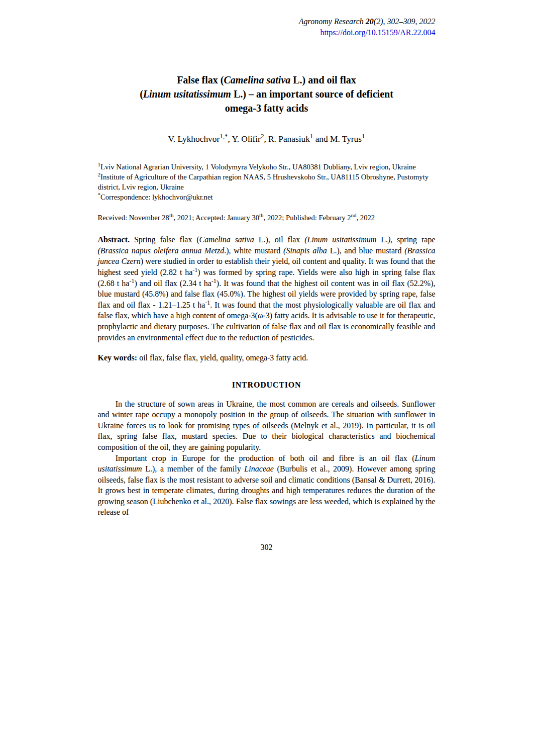Agronomy Research 20(2), 302–309, 2022
https://doi.org/10.15159/AR.22.004
False flax (Camelina sativa L.) and oil flax
(Linum usitatissimum L.) – an important source of deficient
omega-3 fatty acids
V. Lykhochvor1,*, Y. Olifir2, R. Panasiuk1 and M. Tyrus1
1Lviv National Agrarian University, 1 Volodymyra Velykoho Str., UA80381 Dubliany, Lviv region, Ukraine
2Institute of Agriculture of the Carpathian region NAAS, 5 Hrushevskoho Str., UA81115 Obroshyne, Pustomyty district, Lviv region, Ukraine
*Correspondence: lykhochvor@ukr.net
Received: November 28th, 2021; Accepted: January 30th, 2022; Published: February 2nd, 2022
Abstract. Spring false flax (Camelina sativa L.), oil flax (Linum usitatissimum L.), spring rape (Brassica napus oleifera annua Metzd.), white mustard (Sinapis alba L.), and blue mustard (Brassica juncea Czern) were studied in order to establish their yield, oil content and quality. It was found that the highest seed yield (2.82 t ha-1) was formed by spring rape. Yields were also high in spring false flax (2.68 t ha-1) and oil flax (2.34 t ha-1). It was found that the highest oil content was in oil flax (52.2%), blue mustard (45.8%) and false flax (45.0%). The highest oil yields were provided by spring rape, false flax and oil flax - 1.21–1.25 t ha-1. It was found that the most physiologically valuable are oil flax and false flax, which have a high content of omega-3(ω-3) fatty acids. It is advisable to use it for therapeutic, prophylactic and dietary purposes. The cultivation of false flax and oil flax is economically feasible and provides an environmental effect due to the reduction of pesticides.
Key words: oil flax, false flax, yield, quality, omega-3 fatty acid.
INTRODUCTION
In the structure of sown areas in Ukraine, the most common are cereals and oilseeds. Sunflower and winter rape occupy a monopoly position in the group of oilseeds. The situation with sunflower in Ukraine forces us to look for promising types of oilseeds (Melnyk et al., 2019). In particular, it is oil flax, spring false flax, mustard species. Due to their biological characteristics and biochemical composition of the oil, they are gaining popularity.
Important crop in Europe for the production of both oil and fibre is an oil flax (Linum usitatissimum L.), a member of the family Linaceae (Burbulis et al., 2009). However among spring oilseeds, false flax is the most resistant to adverse soil and climatic conditions (Bansal & Durrett, 2016). It grows best in temperate climates, during droughts and high temperatures reduces the duration of the growing season (Liubchenko et al., 2020). False flax sowings are less weeded, which is explained by the release of
302